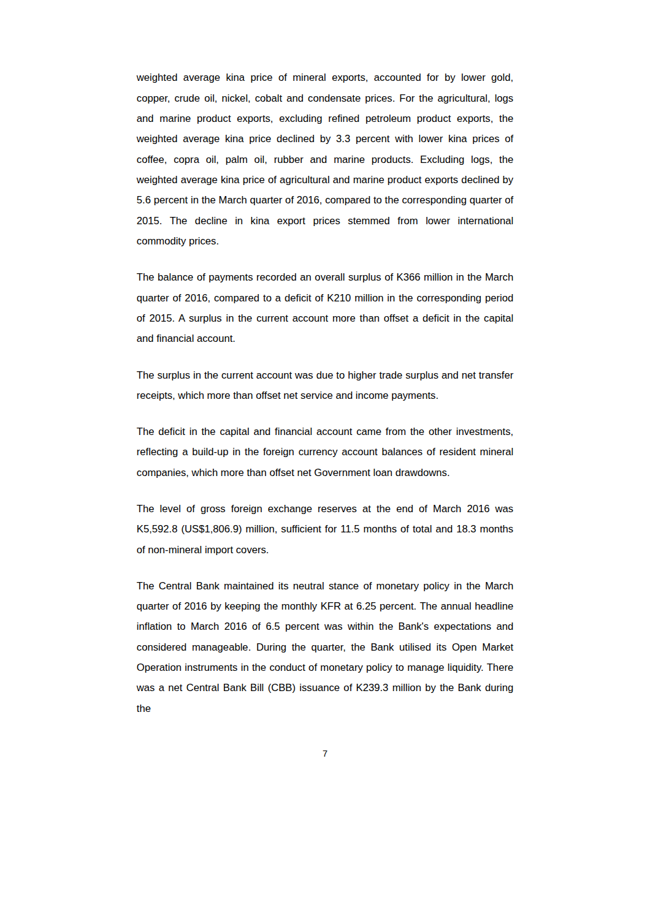weighted average kina price of mineral exports, accounted for by lower gold, copper, crude oil, nickel, cobalt and condensate prices. For the agricultural, logs and marine product exports, excluding refined petroleum product exports, the weighted average kina price declined by 3.3 percent with lower kina prices of coffee, copra oil, palm oil, rubber and marine products. Excluding logs, the weighted average kina price of agricultural and marine product exports declined by 5.6 percent in the March quarter of 2016, compared to the corresponding quarter of 2015. The decline in kina export prices stemmed from lower international commodity prices.
The balance of payments recorded an overall surplus of K366 million in the March quarter of 2016, compared to a deficit of K210 million in the corresponding period of 2015. A surplus in the current account more than offset a deficit in the capital and financial account.
The surplus in the current account was due to higher trade surplus and net transfer receipts, which more than offset net service and income payments.
The deficit in the capital and financial account came from the other investments, reflecting a build-up in the foreign currency account balances of resident mineral companies, which more than offset net Government loan drawdowns.
The level of gross foreign exchange reserves at the end of March 2016 was K5,592.8 (US$1,806.9) million, sufficient for 11.5 months of total and 18.3 months of non-mineral import covers.
The Central Bank maintained its neutral stance of monetary policy in the March quarter of 2016 by keeping the monthly KFR at 6.25 percent. The annual headline inflation to March 2016 of 6.5 percent was within the Bank's expectations and considered manageable. During the quarter, the Bank utilised its Open Market Operation instruments in the conduct of monetary policy to manage liquidity. There was a net Central Bank Bill (CBB) issuance of K239.3 million by the Bank during the
7